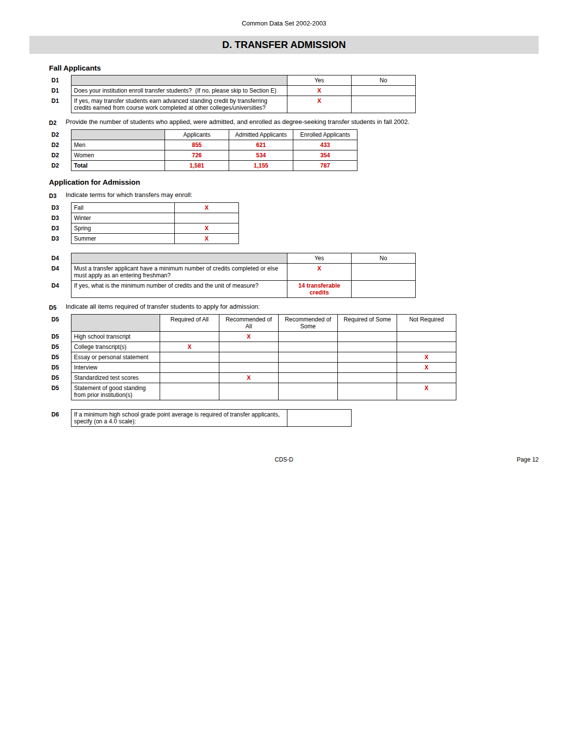Common Data Set 2002-2003
D. TRANSFER ADMISSION
Fall Applicants
| D1 | | Yes | No |
| D1 | Does your institution enroll transfer students? (If no, please skip to Section E) | X | |
| D1 | If yes, may transfer students earn advanced standing credit by transferring credits earned from course work completed at other colleges/universities? | X | |
D2 Provide the number of students who applied, were admitted, and enrolled as degree-seeking transfer students in fall 2002.
| D2 | | Applicants | Admitted Applicants | Enrolled Applicants |
| D2 | Men | 855 | 621 | 433 |
| D2 | Women | 726 | 534 | 354 |
| D2 | Total | 1,581 | 1,155 | 787 |
Application for Admission
D3 Indicate terms for which transfers may enroll:
| D3 | Fall | X |
| D3 | Winter | |
| D3 | Spring | X |
| D3 | Summer | X |
| D4 | | Yes | No |
| D4 | Must a transfer applicant have a minimum number of credits completed or else must apply as an entering freshman? | X | |
| D4 | If yes, what is the minimum number of credits and the unit of measure? | 14 transferable credits | |
D5 Indicate all items required of transfer students to apply for admission:
| D5 | | Required of All | Recommended of All | Recommended of Some | Required of Some | Not Required |
| D5 | High school transcript | | X | | | |
| D5 | College transcript(s) | X | | | | |
| D5 | Essay or personal statement | | | | | X |
| D5 | Interview | | | | | X |
| D5 | Standardized test scores | | X | | | |
| D5 | Statement of good standing from prior institution(s) | | | | | X |
| D6 | If a minimum high school grade point average is required of transfer applicants, specify (on a 4.0 scale): | |
CDS-D
Page 12